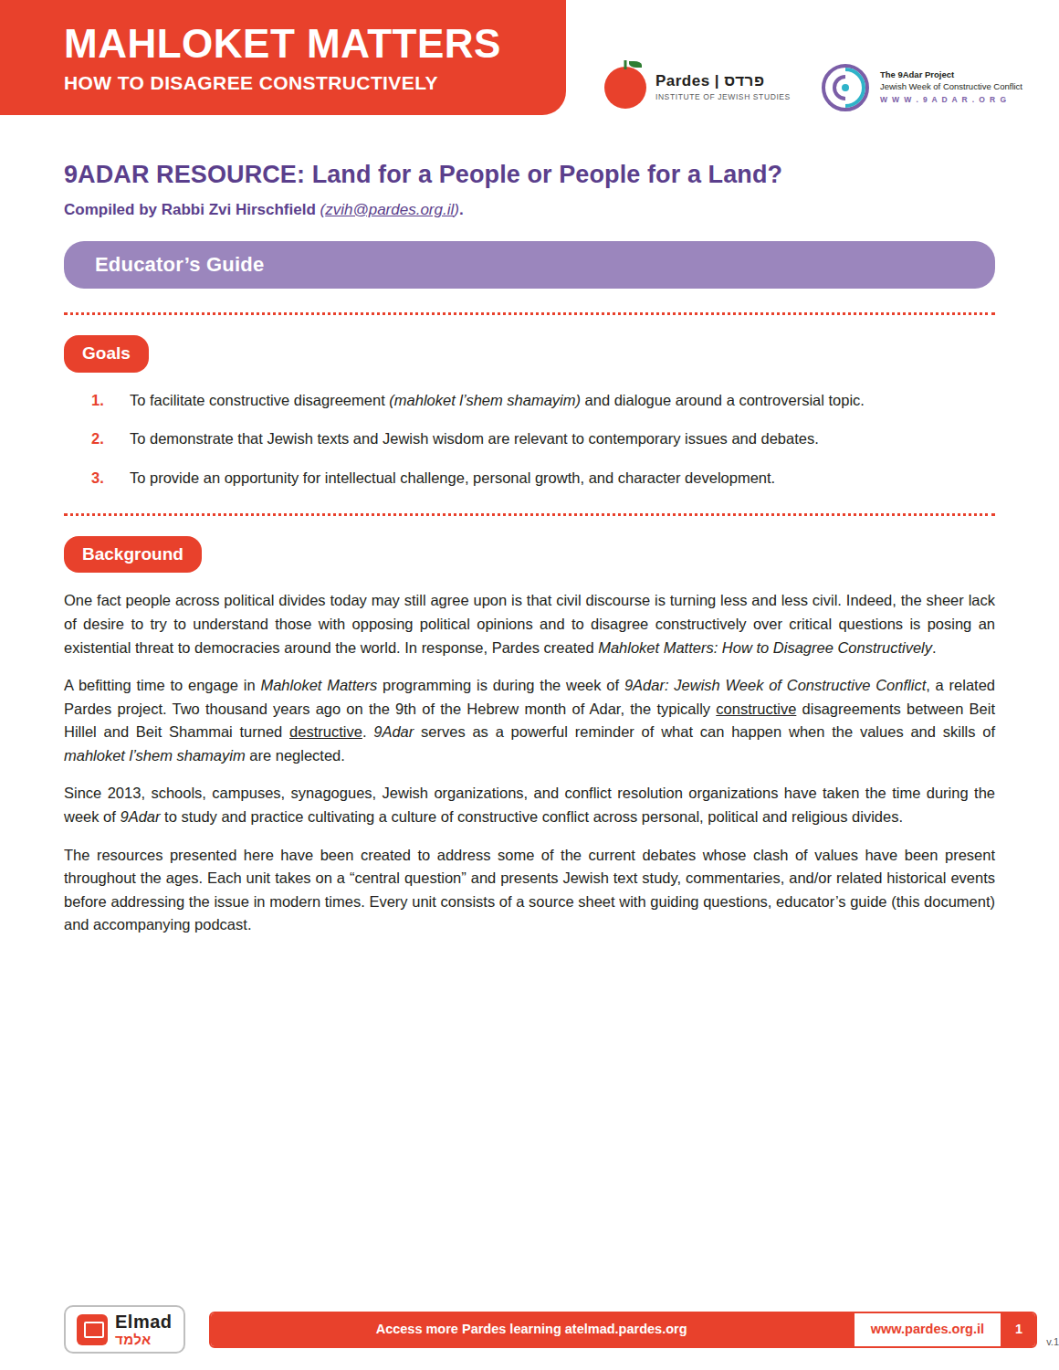MAHLOKET MATTERS
HOW TO DISAGREE CONSTRUCTIVELY
Pardes | פרדס
Institute of Jewish Studies
The 9Adar Project
Jewish Week of Constructive Conflict
W W W . 9 A D A R . O R G
9ADAR RESOURCE: Land for a People or People for a Land?
Compiled by Rabbi Zvi Hirschfield (zvih@pardes.org.il).
Educator’s Guide
Goals
To facilitate constructive disagreement (mahloket l’shem shamayim) and dialogue around a controversial topic.
To demonstrate that Jewish texts and Jewish wisdom are relevant to contemporary issues and debates.
To provide an opportunity for intellectual challenge, personal growth, and character development.
Background
One fact people across political divides today may still agree upon is that civil discourse is turning less and less civil. Indeed, the sheer lack of desire to try to understand those with opposing political opinions and to disagree constructively over critical questions is posing an existential threat to democracies around the world. In response, Pardes created Mahloket Matters: How to Disagree Constructively.
A befitting time to engage in Mahloket Matters programming is during the week of 9Adar: Jewish Week of Constructive Conflict, a related Pardes project. Two thousand years ago on the 9th of the Hebrew month of Adar, the typically constructive disagreements between Beit Hillel and Beit Shammai turned destructive. 9Adar serves as a powerful reminder of what can happen when the values and skills of mahloket l’shem shamayim are neglected.
Since 2013, schools, campuses, synagogues, Jewish organizations, and conflict resolution organizations have taken the time during the week of 9Adar to study and practice cultivating a culture of constructive conflict across personal, political and religious divides.
The resources presented here have been created to address some of the current debates whose clash of values have been present throughout the ages. Each unit takes on a “central question” and presents Jewish text study, commentaries, and/or related historical events before addressing the issue in modern times. Every unit consists of a source sheet with guiding questions, educator’s guide (this document) and accompanying podcast.
Elmad
אלמד
Access more Pardes learning at elmad.pardes.org
www.pardes.org.il
1
v.1